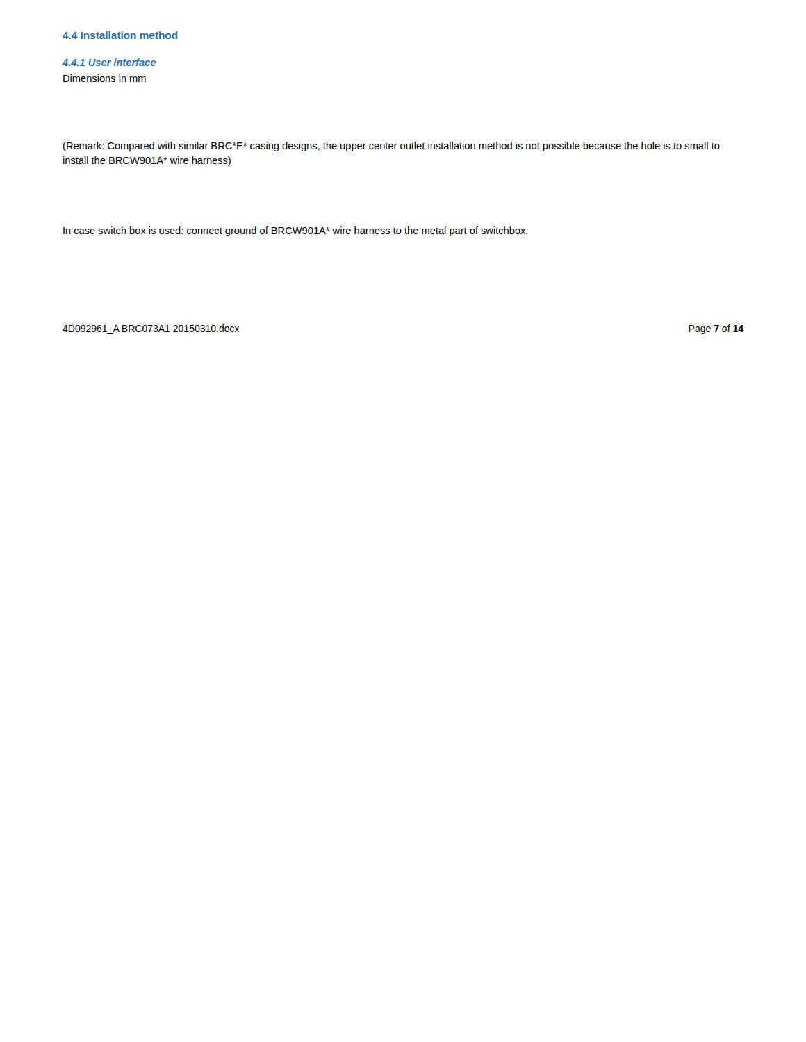4.4 Installation method
4.4.1 User interface
Dimensions in mm
(Remark: Compared with similar BRC*E* casing designs, the upper center outlet installation method is not possible because the hole is to small to install the BRCW901A* wire harness)
In case switch box is used: connect ground of BRCW901A* wire harness to the metal part of switchbox.
4D092961_A BRC073A1 20150310.docx
Page 7 of 14